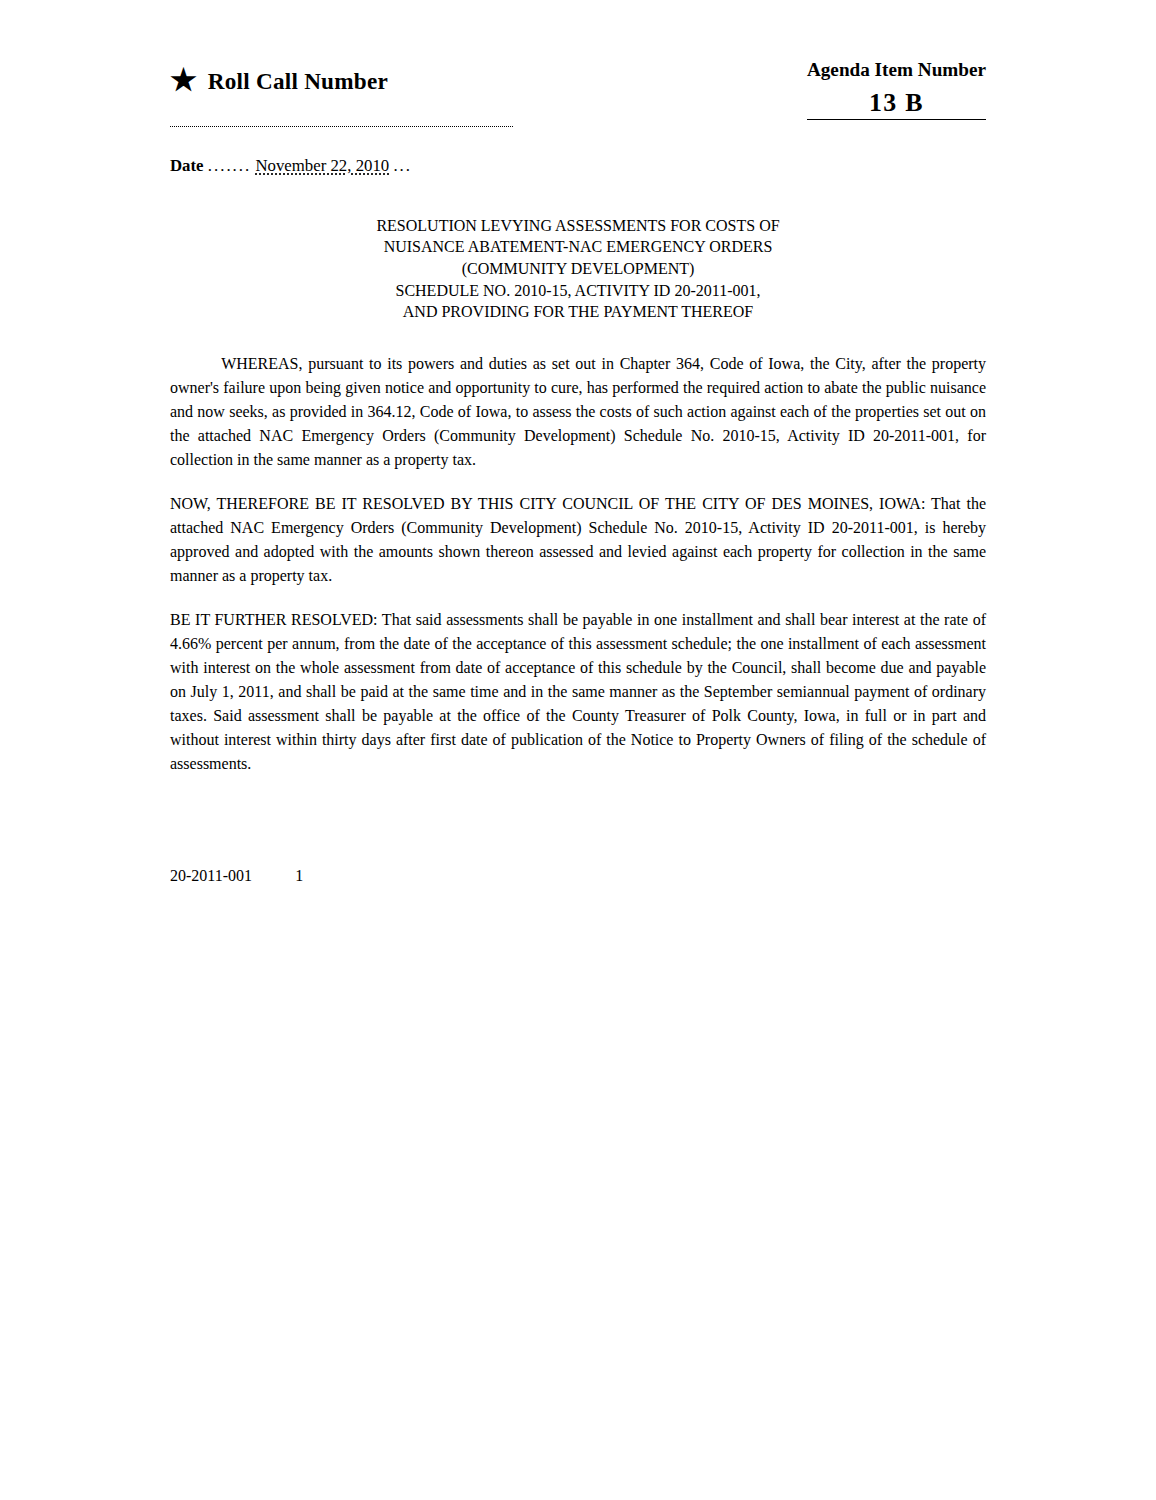★Roll Call Number
Agenda Item Number 13 B
Date ....... November 22, 2010 ...
Resolution Levying Assessments for Costs of
Nuisance Abatement-NAC Emergency Orders
(Community Development)
Schedule No. 2010-15, Activity ID 20-2011-001,
and Providing for the Payment Thereof
WHEREAS, pursuant to its powers and duties as set out in Chapter 364, Code of Iowa, the City, after the property owner's failure upon being given notice and opportunity to cure, has performed the required action to abate the public nuisance and now seeks, as provided in 364.12, Code of Iowa, to assess the costs of such action against each of the properties set out on the attached NAC Emergency Orders (Community Development) Schedule No. 2010-15, Activity ID 20-2011-001, for collection in the same manner as a property tax.
NOW, THEREFORE BE IT RESOLVED BY THIS CITY COUNCIL OF THE CITY OF DES MOINES, IOWA: That the attached NAC Emergency Orders (Community Development) Schedule No. 2010-15, Activity ID 20-2011-001, is hereby approved and adopted with the amounts shown thereon assessed and levied against each property for collection in the same manner as a property tax.
BE IT FURTHER RESOLVED: That said assessments shall be payable in one installment and shall bear interest at the rate of 4.66% percent per annum, from the date of the acceptance of this assessment schedule; the one installment of each assessment with interest on the whole assessment from date of acceptance of this schedule by the Council, shall become due and payable on July 1, 2011, and shall be paid at the same time and in the same manner as the September semiannual payment of ordinary taxes. Said assessment shall be payable at the office of the County Treasurer of Polk County, Iowa, in full or in part and without interest within thirty days after first date of publication of the Notice to Property Owners of filing of the schedule of assessments.
20-2011-001 1